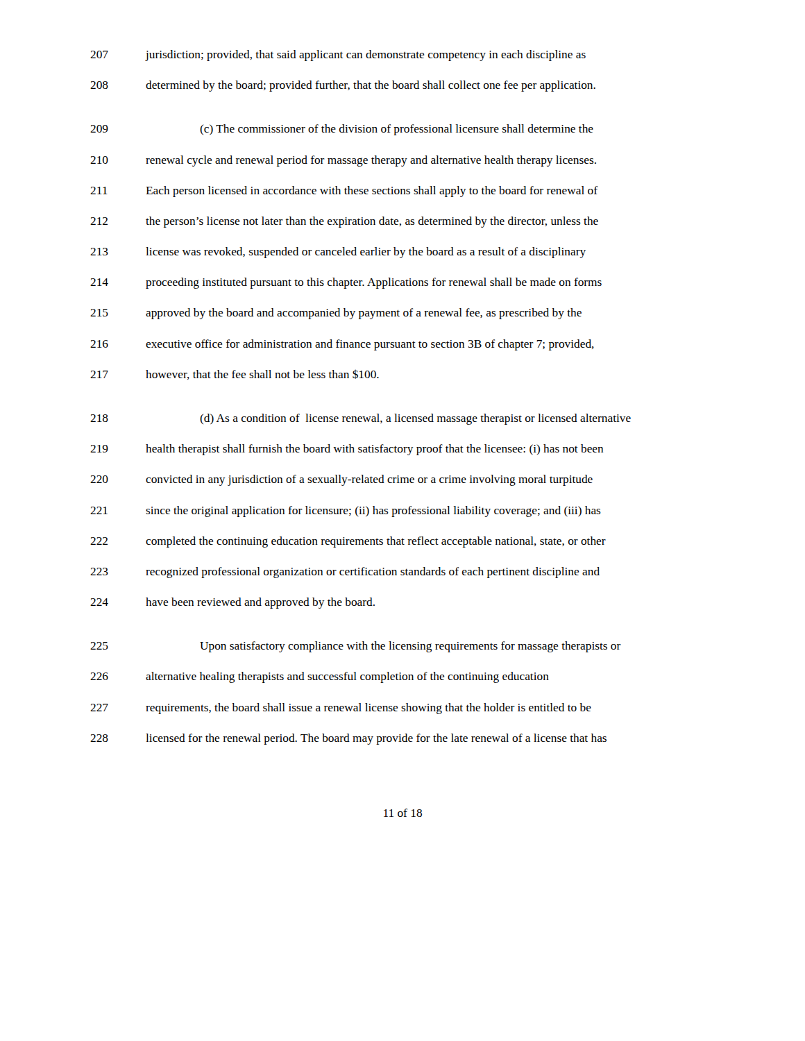207
jurisdiction; provided, that said applicant can demonstrate competency in each discipline as
208
determined by the board; provided further, that the board shall collect one fee per application.
209
(c) The commissioner of the division of professional licensure shall determine the
210
renewal cycle and renewal period for massage therapy and alternative health therapy licenses.
211
Each person licensed in accordance with these sections shall apply to the board for renewal of
212
the person’s license not later than the expiration date, as determined by the director, unless the
213
license was revoked, suspended or canceled earlier by the board as a result of a disciplinary
214
proceeding instituted pursuant to this chapter. Applications for renewal shall be made on forms
215
approved by the board and accompanied by payment of a renewal fee, as prescribed by the
216
executive office for administration and finance pursuant to section 3B of chapter 7; provided,
217
however, that the fee shall not be less than $100.
218
(d) As a condition of license renewal, a licensed massage therapist or licensed alternative
219
health therapist shall furnish the board with satisfactory proof that the licensee: (i) has not been
220
convicted in any jurisdiction of a sexually-related crime or a crime involving moral turpitude
221
since the original application for licensure; (ii) has professional liability coverage; and (iii) has
222
completed the continuing education requirements that reflect acceptable national, state, or other
223
recognized professional organization or certification standards of each pertinent discipline and
224
have been reviewed and approved by the board.
225
Upon satisfactory compliance with the licensing requirements for massage therapists or
226
alternative healing therapists and successful completion of the continuing education
227
requirements, the board shall issue a renewal license showing that the holder is entitled to be
228
licensed for the renewal period. The board may provide for the late renewal of a license that has
11 of 18